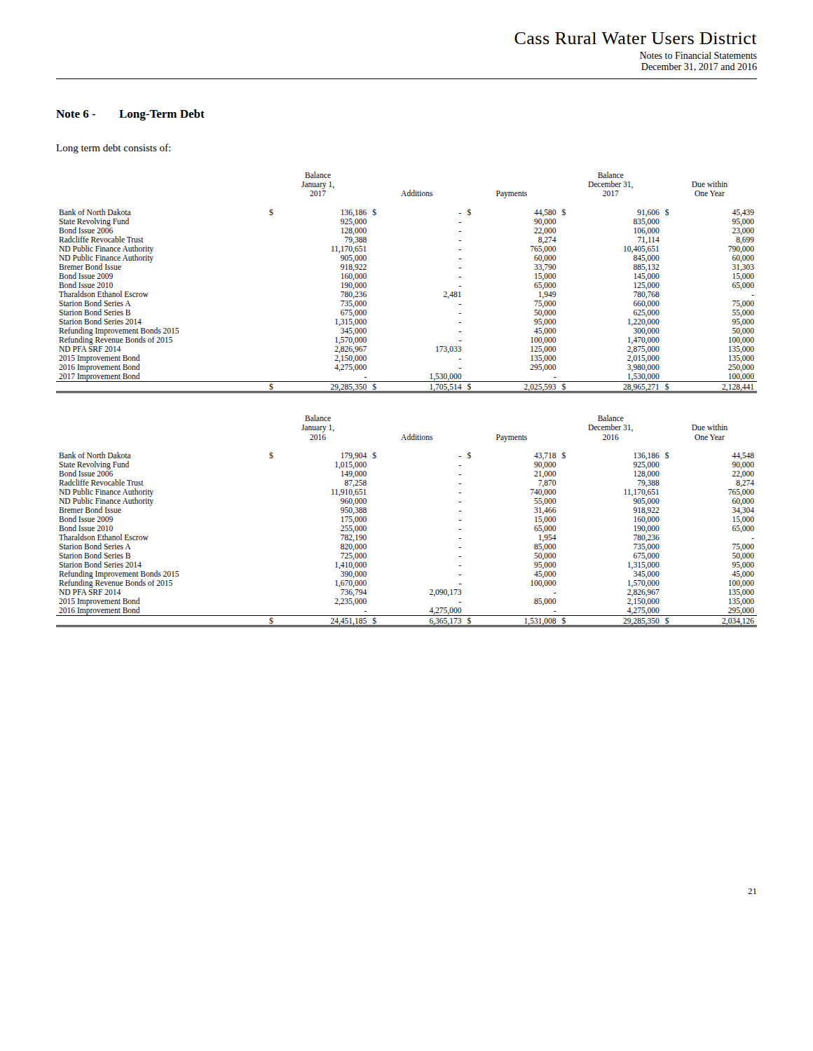Cass Rural Water Users District
Notes to Financial Statements
December 31, 2017 and 2016
Note 6 -Long-Term Debt
Long term debt consists of:
| | Balance January 1, 2017 | Additions | Payments | Balance December 31, 2017 | Due within One Year |
| --- | --- | --- | --- | --- | --- |
| Bank of North Dakota | $ | 136,186 | $ | - | $ | 44,580 | $ | 91,606 | $ | 45,439 |
| State Revolving Fund | | 925,000 | | - | | 90,000 | | 835,000 | | 95,000 |
| Bond Issue 2006 | | 128,000 | | - | | 22,000 | | 106,000 | | 23,000 |
| Radcliffe Revocable Trust | | 79,388 | | - | | 8,274 | | 71,114 | | 8,699 |
| ND Public Finance Authority | | 11,170,651 | | - | | 765,000 | | 10,405,651 | | 790,000 |
| ND Public Finance Authority | | 905,000 | | - | | 60,000 | | 845,000 | | 60,000 |
| Bremer Bond Issue | | 918,922 | | - | | 33,790 | | 885,132 | | 31,303 |
| Bond Issue 2009 | | 160,000 | | - | | 15,000 | | 145,000 | | 15,000 |
| Bond Issue 2010 | | 190,000 | | - | | 65,000 | | 125,000 | | 65,000 |
| Tharaldson Ethanol Escrow | | 780,236 | | 2,481 | | 1,949 | | 780,768 | | - |
| Starion Bond Series A | | 735,000 | | - | | 75,000 | | 660,000 | | 75,000 |
| Starion Bond Series B | | 675,000 | | - | | 50,000 | | 625,000 | | 55,000 |
| Starion Bond Series 2014 | | 1,315,000 | | - | | 95,000 | | 1,220,000 | | 95,000 |
| Refunding Improvement Bonds 2015 | | 345,000 | | - | | 45,000 | | 300,000 | | 50,000 |
| Refunding Revenue Bonds of 2015 | | 1,570,000 | | - | | 100,000 | | 1,470,000 | | 100,000 |
| ND PFA SRF 2014 | | 2,826,967 | | 173,033 | | 125,000 | | 2,875,000 | | 135,000 |
| 2015 Improvement Bond | | 2,150,000 | | - | | 135,000 | | 2,015,000 | | 135,000 |
| 2016 Improvement Bond | | 4,275,000 | | - | | 295,000 | | 3,980,000 | | 250,000 |
| 2017 Improvement Bond | | - | | 1,530,000 | | - | | 1,530,000 | | 100,000 |
| | $ | 29,285,350 | $ | 1,705,514 | $ | 2,025,593 | $ | 28,965,271 | $ | 2,128,441 |
| | Balance January 1, 2016 | Additions | Payments | Balance December 31, 2016 | Due within One Year |
| --- | --- | --- | --- | --- | --- |
| Bank of North Dakota | $ | 179,904 | $ | - | $ | 43,718 | $ | 136,186 | $ | 44,548 |
| State Revolving Fund | | 1,015,000 | | - | | 90,000 | | 925,000 | | 90,000 |
| Bond Issue 2006 | | 149,000 | | - | | 21,000 | | 128,000 | | 22,000 |
| Radcliffe Revocable Trust | | 87,258 | | - | | 7,870 | | 79,388 | | 8,274 |
| ND Public Finance Authority | | 11,910,651 | | - | | 740,000 | | 11,170,651 | | 765,000 |
| ND Public Finance Authority | | 960,000 | | - | | 55,000 | | 905,000 | | 60,000 |
| Bremer Bond Issue | | 950,388 | | - | | 31,466 | | 918,922 | | 34,304 |
| Bond Issue 2009 | | 175,000 | | - | | 15,000 | | 160,000 | | 15,000 |
| Bond Issue 2010 | | 255,000 | | - | | 65,000 | | 190,000 | | 65,000 |
| Tharaldson Ethanol Escrow | | 782,190 | | - | | 1,954 | | 780,236 | | - |
| Starion Bond Series A | | 820,000 | | - | | 85,000 | | 735,000 | | 75,000 |
| Starion Bond Series B | | 725,000 | | - | | 50,000 | | 675,000 | | 50,000 |
| Starion Bond Series 2014 | | 1,410,000 | | - | | 95,000 | | 1,315,000 | | 95,000 |
| Refunding Improvement Bonds 2015 | | 390,000 | | - | | 45,000 | | 345,000 | | 45,000 |
| Refunding Revenue Bonds of 2015 | | 1,670,000 | | - | | 100,000 | | 1,570,000 | | 100,000 |
| ND PFA SRF 2014 | | 736,794 | | 2,090,173 | | - | | 2,826,967 | | 135,000 |
| 2015 Improvement Bond | | 2,235,000 | | - | | 85,000 | | 2,150,000 | | 135,000 |
| 2016 Improvement Bond | | - | | 4,275,000 | | - | | 4,275,000 | | 295,000 |
| | $ | 24,451,185 | $ | 6,365,173 | $ | 1,531,008 | $ | 29,285,350 | $ | 2,034,126 |
21